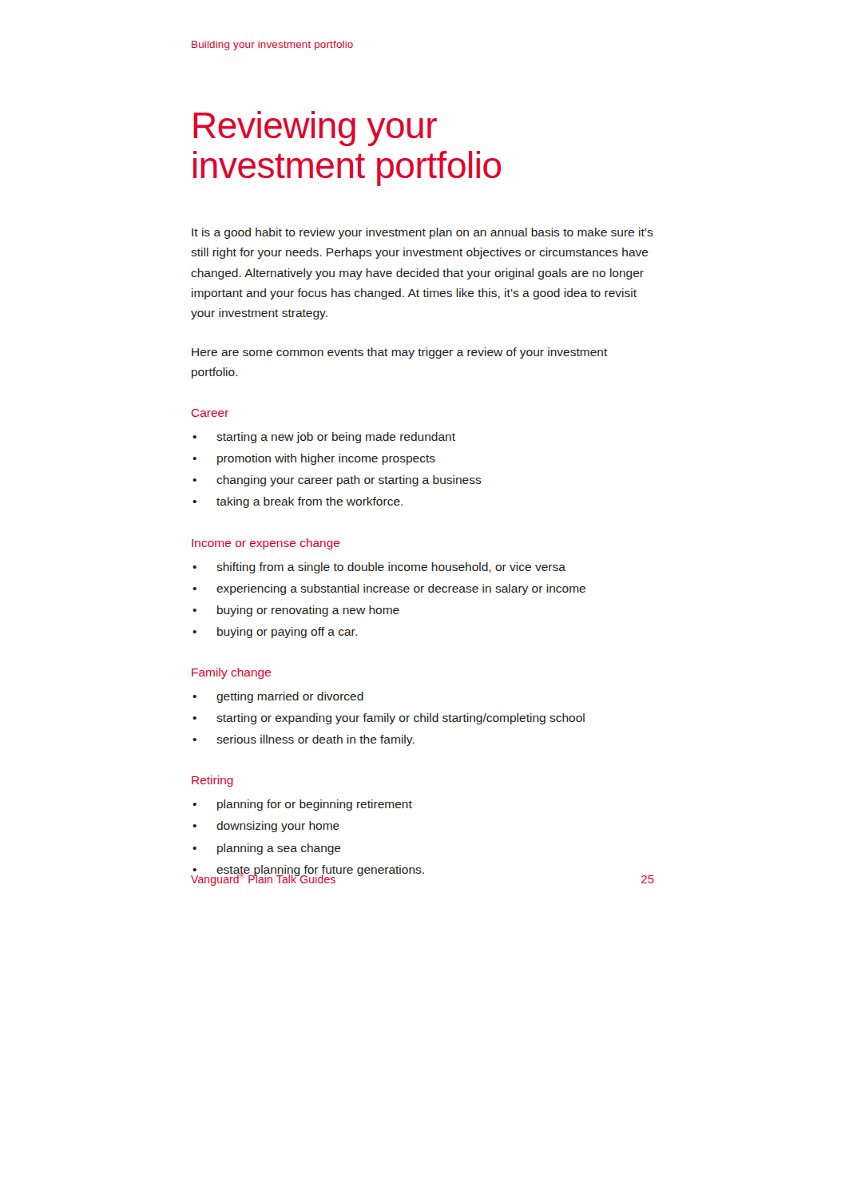Building your investment portfolio
Reviewing your
investment portfolio
It is a good habit to review your investment plan on an annual basis to make sure it’s still right for your needs. Perhaps your investment objectives or circumstances have changed. Alternatively you may have decided that your original goals are no longer important and your focus has changed. At times like this, it’s a good idea to revisit your investment strategy.
Here are some common events that may trigger a review of your investment portfolio.
Career
starting a new job or being made redundant
promotion with higher income prospects
changing your career path or starting a business
taking a break from the workforce.
Income or expense change
shifting from a single to double income household, or vice versa
experiencing a substantial increase or decrease in salary or income
buying or renovating a new home
buying or paying off a car.
Family change
getting married or divorced
starting or expanding your family or child starting/completing school
serious illness or death in the family.
Retiring
planning for or beginning retirement
downsizing your home
planning a sea change
estate planning for future generations.
Vanguard® Plain Talk Guides
25